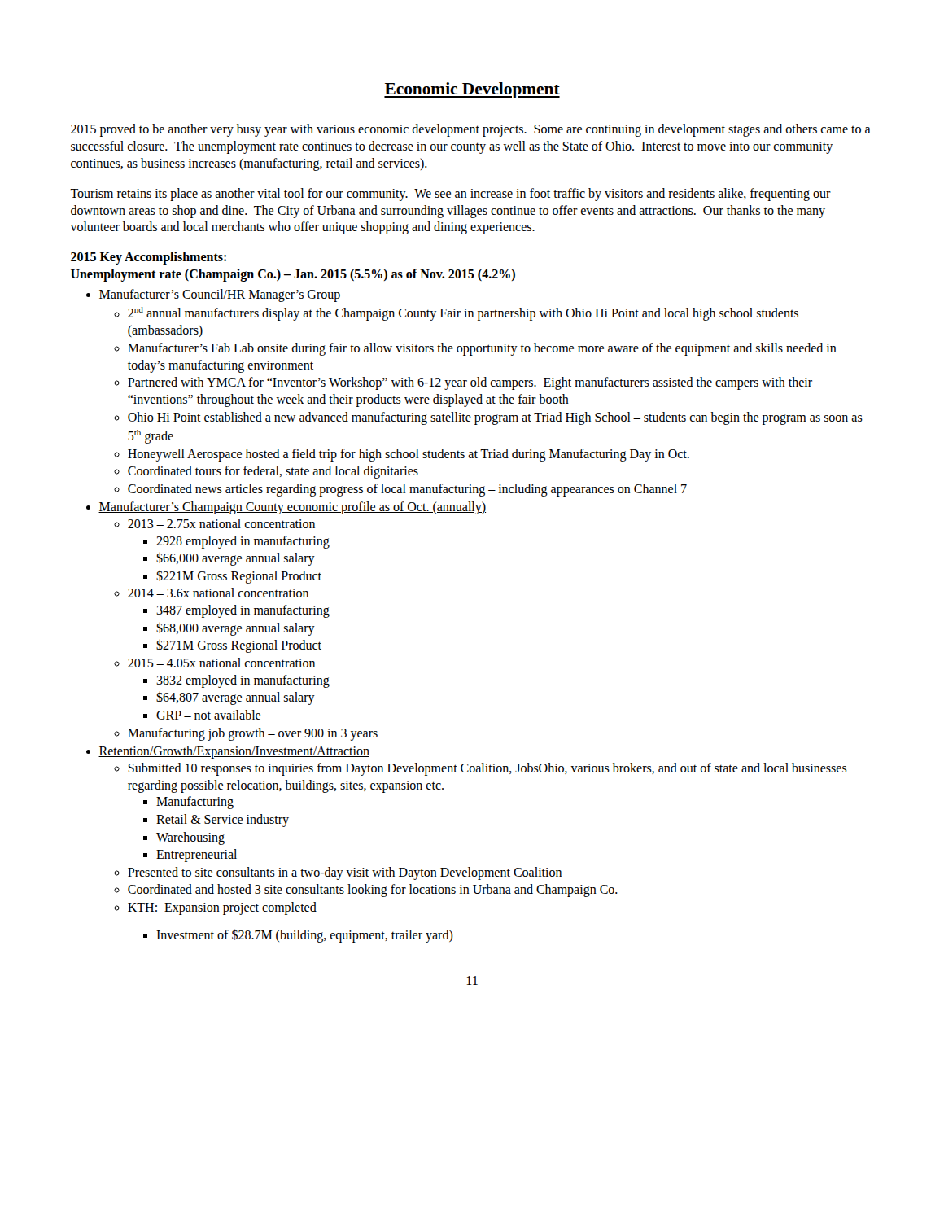Economic Development
2015 proved to be another very busy year with various economic development projects. Some are continuing in development stages and others came to a successful closure. The unemployment rate continues to decrease in our county as well as the State of Ohio. Interest to move into our community continues, as business increases (manufacturing, retail and services).
Tourism retains its place as another vital tool for our community. We see an increase in foot traffic by visitors and residents alike, frequenting our downtown areas to shop and dine. The City of Urbana and surrounding villages continue to offer events and attractions. Our thanks to the many volunteer boards and local merchants who offer unique shopping and dining experiences.
2015 Key Accomplishments:
Unemployment rate (Champaign Co.) – Jan. 2015 (5.5%) as of Nov. 2015 (4.2%)
Manufacturer’s Council/HR Manager’s Group
2nd annual manufacturers display at the Champaign County Fair in partnership with Ohio Hi Point and local high school students (ambassadors)
Manufacturer’s Fab Lab onsite during fair to allow visitors the opportunity to become more aware of the equipment and skills needed in today’s manufacturing environment
Partnered with YMCA for “Inventor’s Workshop” with 6-12 year old campers. Eight manufacturers assisted the campers with their “inventions” throughout the week and their products were displayed at the fair booth
Ohio Hi Point established a new advanced manufacturing satellite program at Triad High School – students can begin the program as soon as 5th grade
Honeywell Aerospace hosted a field trip for high school students at Triad during Manufacturing Day in Oct.
Coordinated tours for federal, state and local dignitaries
Coordinated news articles regarding progress of local manufacturing – including appearances on Channel 7
Manufacturer’s Champaign County economic profile as of Oct. (annually)
2013 – 2.75x national concentration
2928 employed in manufacturing
$66,000 average annual salary
$221M Gross Regional Product
2014 – 3.6x national concentration
3487 employed in manufacturing
$68,000 average annual salary
$271M Gross Regional Product
2015 – 4.05x national concentration
3832 employed in manufacturing
$64,807 average annual salary
GRP – not available
Manufacturing job growth – over 900 in 3 years
Retention/Growth/Expansion/Investment/Attraction
Submitted 10 responses to inquiries from Dayton Development Coalition, JobsOhio, various brokers, and out of state and local businesses regarding possible relocation, buildings, sites, expansion etc.
Manufacturing
Retail & Service industry
Warehousing
Entrepreneurial
Presented to site consultants in a two-day visit with Dayton Development Coalition
Coordinated and hosted 3 site consultants looking for locations in Urbana and Champaign Co.
KTH: Expansion project completed
Investment of $28.7M (building, equipment, trailer yard)
11